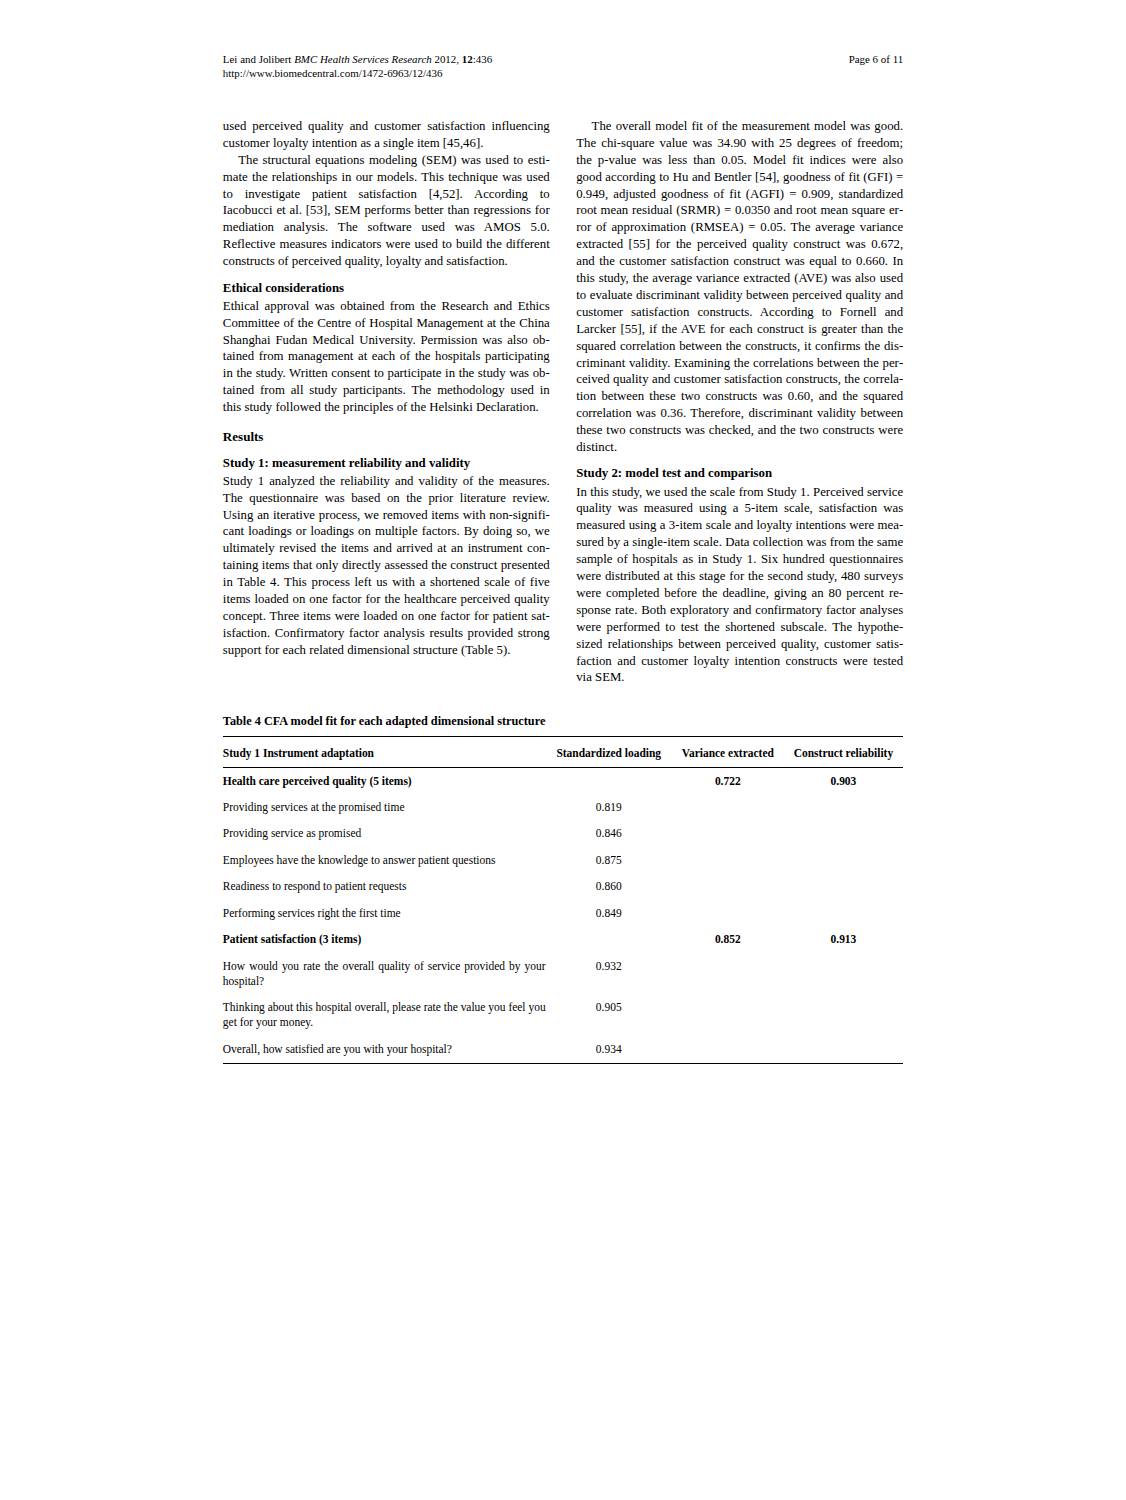Lei and Jolibert BMC Health Services Research 2012, 12:436
http://www.biomedcentral.com/1472-6963/12/436
Page 6 of 11
used perceived quality and customer satisfaction influencing customer loyalty intention as a single item [45,46].
The structural equations modeling (SEM) was used to estimate the relationships in our models. This technique was used to investigate patient satisfaction [4,52]. According to Iacobucci et al. [53], SEM performs better than regressions for mediation analysis. The software used was AMOS 5.0. Reflective measures indicators were used to build the different constructs of perceived quality, loyalty and satisfaction.
Ethical considerations
Ethical approval was obtained from the Research and Ethics Committee of the Centre of Hospital Management at the China Shanghai Fudan Medical University. Permission was also obtained from management at each of the hospitals participating in the study. Written consent to participate in the study was obtained from all study participants. The methodology used in this study followed the principles of the Helsinki Declaration.
Results
Study 1: measurement reliability and validity
Study 1 analyzed the reliability and validity of the measures. The questionnaire was based on the prior literature review. Using an iterative process, we removed items with non-significant loadings or loadings on multiple factors. By doing so, we ultimately revised the items and arrived at an instrument containing items that only directly assessed the construct presented in Table 4. This process left us with a shortened scale of five items loaded on one factor for the healthcare perceived quality concept. Three items were loaded on one factor for patient satisfaction. Confirmatory factor analysis results provided strong support for each related dimensional structure (Table 5).
The overall model fit of the measurement model was good. The chi-square value was 34.90 with 25 degrees of freedom; the p-value was less than 0.05. Model fit indices were also good according to Hu and Bentler [54], goodness of fit (GFI) = 0.949, adjusted goodness of fit (AGFI) = 0.909, standardized root mean residual (SRMR) = 0.0350 and root mean square error of approximation (RMSEA) = 0.05. The average variance extracted [55] for the perceived quality construct was 0.672, and the customer satisfaction construct was equal to 0.660. In this study, the average variance extracted (AVE) was also used to evaluate discriminant validity between perceived quality and customer satisfaction constructs. According to Fornell and Larcker [55], if the AVE for each construct is greater than the squared correlation between the constructs, it confirms the discriminant validity. Examining the correlations between the perceived quality and customer satisfaction constructs, the correlation between these two constructs was 0.60, and the squared correlation was 0.36. Therefore, discriminant validity between these two constructs was checked, and the two constructs were distinct.
Study 2: model test and comparison
In this study, we used the scale from Study 1. Perceived service quality was measured using a 5-item scale, satisfaction was measured using a 3-item scale and loyalty intentions were measured by a single-item scale. Data collection was from the same sample of hospitals as in Study 1. Six hundred questionnaires were distributed at this stage for the second study, 480 surveys were completed before the deadline, giving an 80 percent response rate. Both exploratory and confirmatory factor analyses were performed to test the shortened subscale. The hypothesized relationships between perceived quality, customer satisfaction and customer loyalty intention constructs were tested via SEM.
Table 4 CFA model fit for each adapted dimensional structure
| Study 1 Instrument adaptation | Standardized loading | Variance extracted | Construct reliability |
| --- | --- | --- | --- |
| Health care perceived quality (5 items) | | 0.722 | 0.903 |
| Providing services at the promised time | 0.819 | | |
| Providing service as promised | 0.846 | | |
| Employees have the knowledge to answer patient questions | 0.875 | | |
| Readiness to respond to patient requests | 0.860 | | |
| Performing services right the first time | 0.849 | | |
| Patient satisfaction (3 items) | | 0.852 | 0.913 |
| How would you rate the overall quality of service provided by your hospital? | 0.932 | | |
| Thinking about this hospital overall, please rate the value you feel you get for your money. | 0.905 | | |
| Overall, how satisfied are you with your hospital? | 0.934 | | |